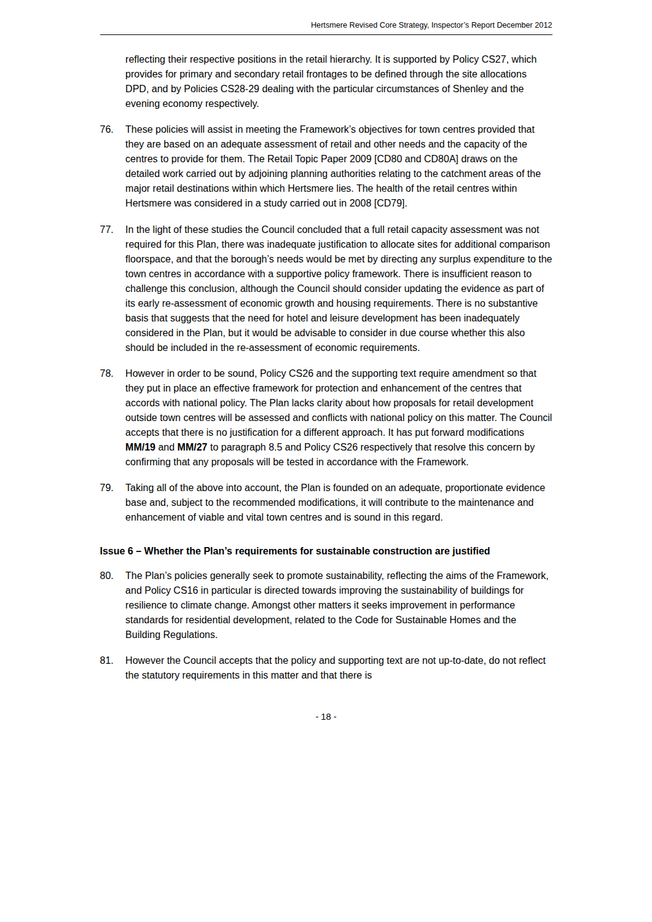Hertsmere Revised Core Strategy, Inspector’s Report December 2012
reflecting their respective positions in the retail hierarchy. It is supported by Policy CS27, which provides for primary and secondary retail frontages to be defined through the site allocations DPD, and by Policies CS28-29 dealing with the particular circumstances of Shenley and the evening economy respectively.
76. These policies will assist in meeting the Framework’s objectives for town centres provided that they are based on an adequate assessment of retail and other needs and the capacity of the centres to provide for them. The Retail Topic Paper 2009 [CD80 and CD80A] draws on the detailed work carried out by adjoining planning authorities relating to the catchment areas of the major retail destinations within which Hertsmere lies. The health of the retail centres within Hertsmere was considered in a study carried out in 2008 [CD79].
77. In the light of these studies the Council concluded that a full retail capacity assessment was not required for this Plan, there was inadequate justification to allocate sites for additional comparison floorspace, and that the borough’s needs would be met by directing any surplus expenditure to the town centres in accordance with a supportive policy framework. There is insufficient reason to challenge this conclusion, although the Council should consider updating the evidence as part of its early re-assessment of economic growth and housing requirements. There is no substantive basis that suggests that the need for hotel and leisure development has been inadequately considered in the Plan, but it would be advisable to consider in due course whether this also should be included in the re-assessment of economic requirements.
78. However in order to be sound, Policy CS26 and the supporting text require amendment so that they put in place an effective framework for protection and enhancement of the centres that accords with national policy. The Plan lacks clarity about how proposals for retail development outside town centres will be assessed and conflicts with national policy on this matter. The Council accepts that there is no justification for a different approach. It has put forward modifications MM/19 and MM/27 to paragraph 8.5 and Policy CS26 respectively that resolve this concern by confirming that any proposals will be tested in accordance with the Framework.
79. Taking all of the above into account, the Plan is founded on an adequate, proportionate evidence base and, subject to the recommended modifications, it will contribute to the maintenance and enhancement of viable and vital town centres and is sound in this regard.
Issue 6 – Whether the Plan’s requirements for sustainable construction are justified
80. The Plan’s policies generally seek to promote sustainability, reflecting the aims of the Framework, and Policy CS16 in particular is directed towards improving the sustainability of buildings for resilience to climate change. Amongst other matters it seeks improvement in performance standards for residential development, related to the Code for Sustainable Homes and the Building Regulations.
81. However the Council accepts that the policy and supporting text are not up-to-date, do not reflect the statutory requirements in this matter and that there is
- 18 -